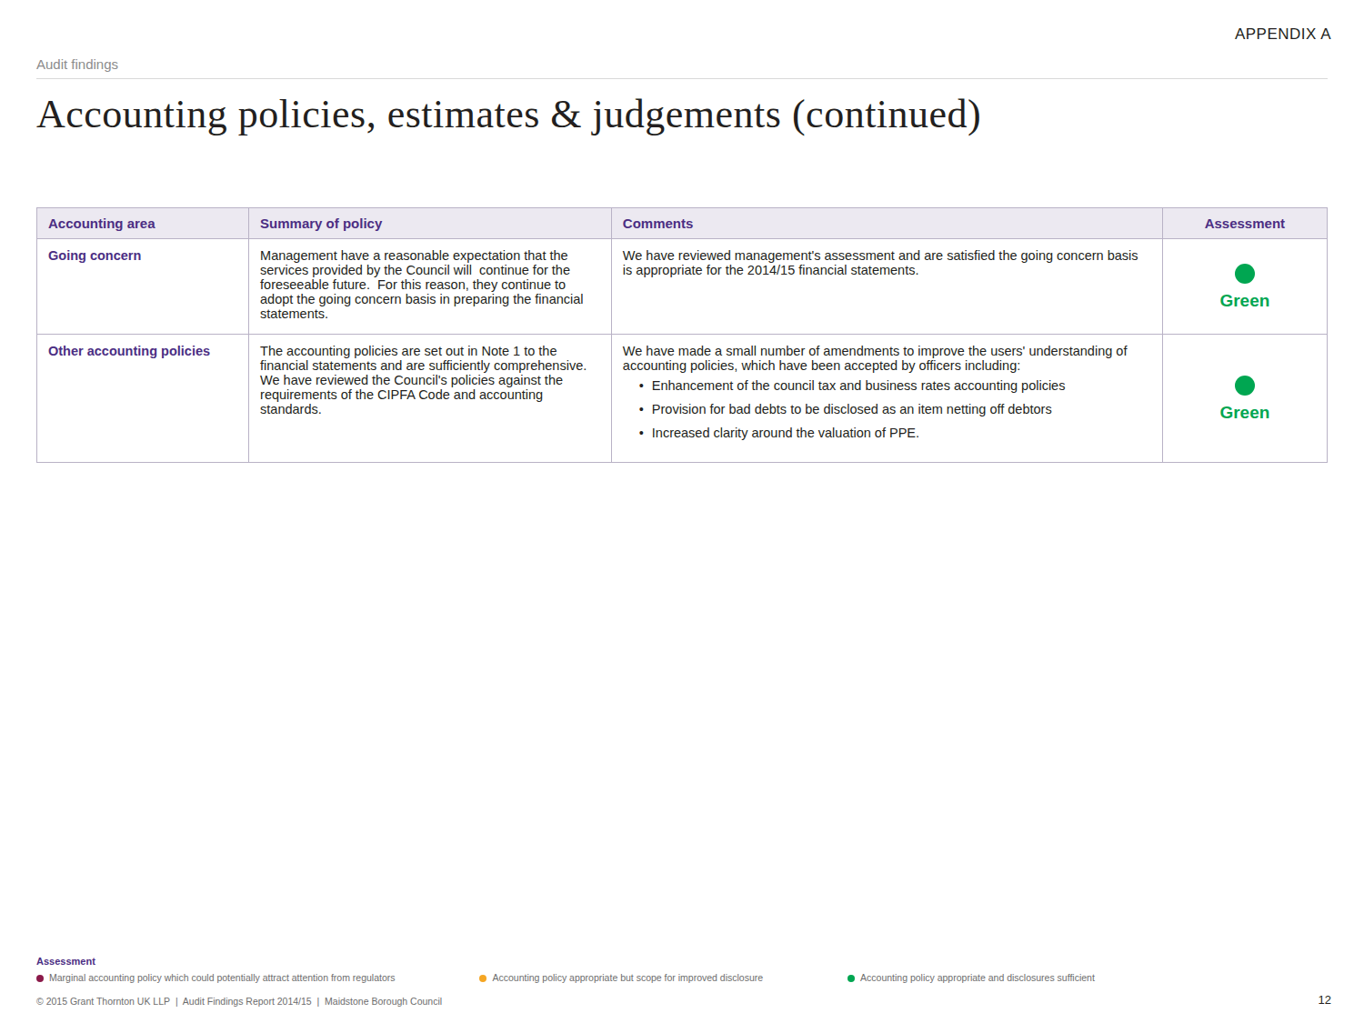APPENDIX A
Audit findings
Accounting policies, estimates & judgements (continued)
| Accounting area | Summary of policy | Comments | Assessment |
| --- | --- | --- | --- |
| Going concern | Management have a reasonable expectation that the services provided by the Council will continue for the foreseeable future. For this reason, they continue to adopt the going concern basis in preparing the financial statements. | We have reviewed management's assessment and are satisfied the going concern basis is appropriate for the 2014/15 financial statements. | Green |
| Other accounting policies | The accounting policies are set out in Note 1 to the financial statements and are sufficiently comprehensive. We have reviewed the Council's policies against the requirements of the CIPFA Code and accounting standards. | We have made a small number of amendments to improve the users' understanding of accounting policies, which have been accepted by officers including: Enhancement of the council tax and business rates accounting policies Provision for bad debts to be disclosed as an item netting off debtors Increased clarity around the valuation of PPE. | Green |
Assessment
Marginal accounting policy which could potentially attract attention from regulators Accounting policy appropriate but scope for improved disclosure Accounting policy appropriate and disclosures sufficient
© 2015 Grant Thornton UK LLP | Audit Findings Report 2014/15 | Maidstone Borough Council
12